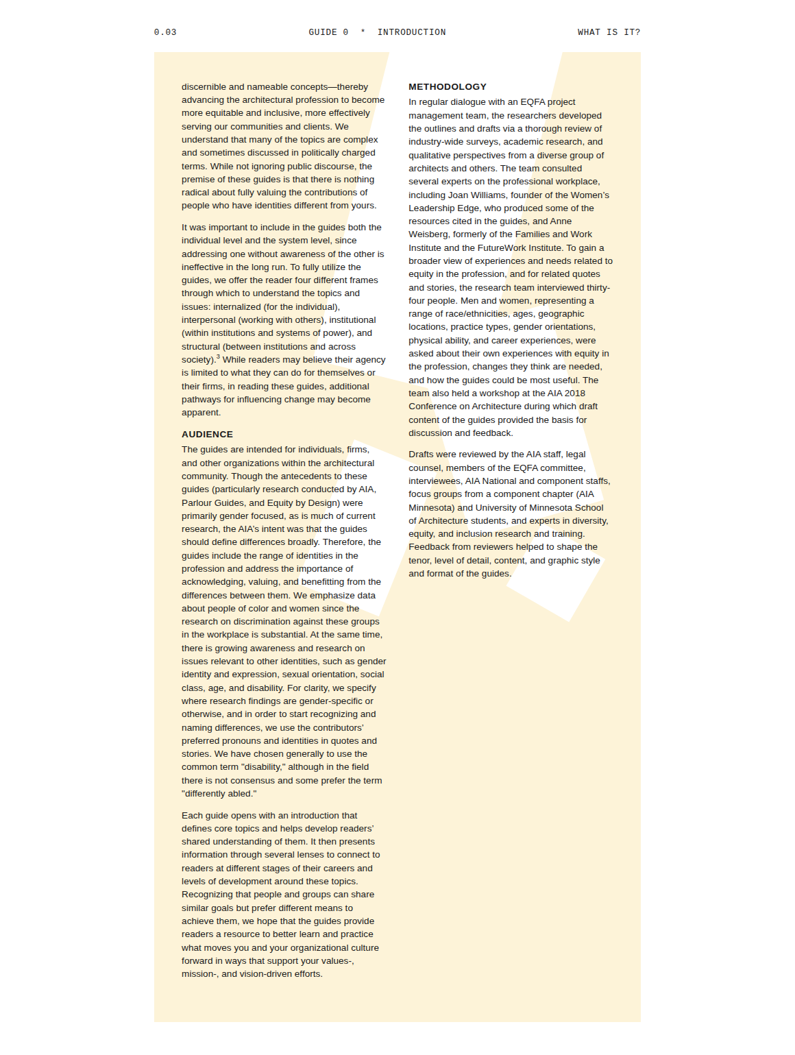0.03 GUIDE 0 * INTRODUCTION WHAT IS IT?
discernible and nameable concepts—thereby advancing the architectural profession to become more equitable and inclusive, more effectively serving our communities and clients. We understand that many of the topics are complex and sometimes discussed in politically charged terms. While not ignoring public discourse, the premise of these guides is that there is nothing radical about fully valuing the contributions of people who have identities different from yours.
It was important to include in the guides both the individual level and the system level, since addressing one without awareness of the other is ineffective in the long run. To fully utilize the guides, we offer the reader four different frames through which to understand the topics and issues: internalized (for the individual), interpersonal (working with others), institutional (within institutions and systems of power), and structural (between institutions and across society).3 While readers may believe their agency is limited to what they can do for themselves or their firms, in reading these guides, additional pathways for influencing change may become apparent.
Audience
The guides are intended for individuals, firms, and other organizations within the architectural community. Though the antecedents to these guides (particularly research conducted by AIA, Parlour Guides, and Equity by Design) were primarily gender focused, as is much of current research, the AIA’s intent was that the guides should define differences broadly. Therefore, the guides include the range of identities in the profession and address the importance of acknowledging, valuing, and benefitting from the differences between them. We emphasize data about people of color and women since the research on discrimination against these groups in the workplace is substantial. At the same time, there is growing awareness and research on issues relevant to other identities, such as gender identity and expression, sexual orientation, social class, age, and disability. For clarity, we specify where research findings are gender-specific or otherwise, and in order to start recognizing and naming differences, we use the contributors’ preferred pronouns and identities in quotes and stories. We have chosen generally to use the common term "disability," although in the field there is not consensus and some prefer the term "differently abled."
Each guide opens with an introduction that defines core topics and helps develop readers’ shared understanding of them. It then presents information through several lenses to connect to readers at different stages of their careers and levels of development around these topics. Recognizing that people and groups can share similar goals but prefer different means to achieve them, we hope that the guides provide readers a resource to better learn and practice what moves you and your organizational culture forward in ways that support your values-, mission-, and vision-driven efforts.
Methodology
In regular dialogue with an EQFA project management team, the researchers developed the outlines and drafts via a thorough review of industry-wide surveys, academic research, and qualitative perspectives from a diverse group of architects and others. The team consulted several experts on the professional workplace, including Joan Williams, founder of the Women’s Leadership Edge, who produced some of the resources cited in the guides, and Anne Weisberg, formerly of the Families and Work Institute and the FutureWork Institute. To gain a broader view of experiences and needs related to equity in the profession, and for related quotes and stories, the research team interviewed thirty-four people. Men and women, representing a range of race/ethnicities, ages, geographic locations, practice types, gender orientations, physical ability, and career experiences, were asked about their own experiences with equity in the profession, changes they think are needed, and how the guides could be most useful. The team also held a workshop at the AIA 2018 Conference on Architecture during which draft content of the guides provided the basis for discussion and feedback.
Drafts were reviewed by the AIA staff, legal counsel, members of the EQFA committee, interviewees, AIA National and component staffs, focus groups from a component chapter (AIA Minnesota) and University of Minnesota School of Architecture students, and experts in diversity, equity, and inclusion research and training. Feedback from reviewers helped to shape the tenor, level of detail, content, and graphic style and format of the guides.